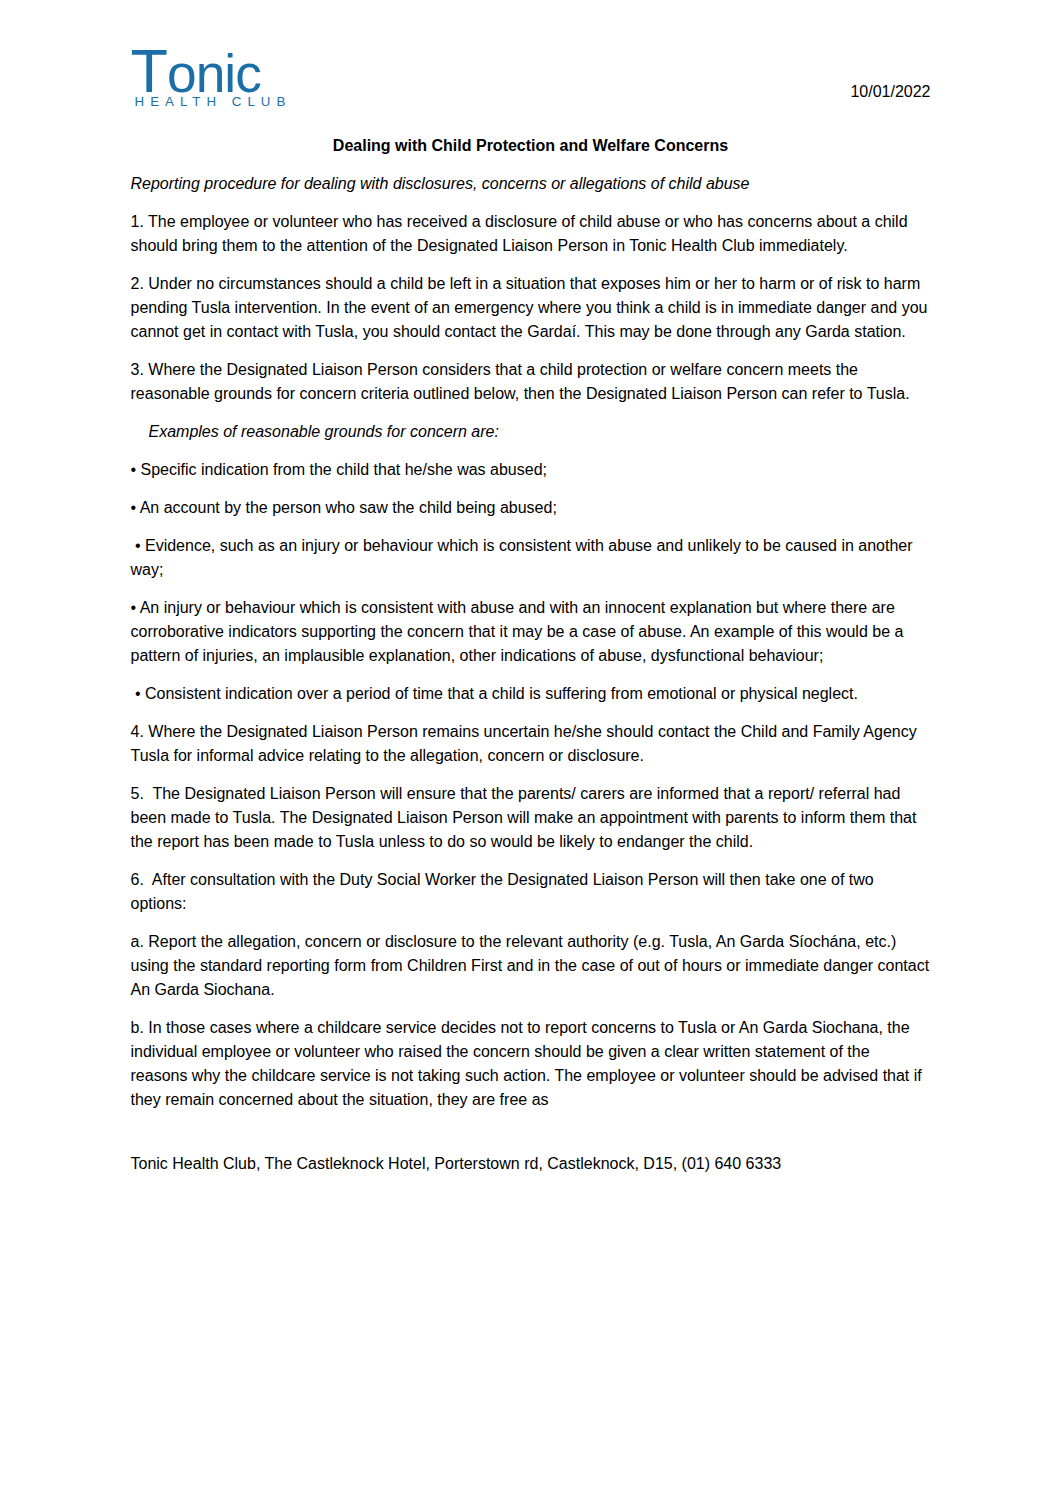Tonic
HEALTH CLUB
10/01/2022
Dealing with Child Protection and Welfare Concerns
Reporting procedure for dealing with disclosures, concerns or allegations of child abuse
1. The employee or volunteer who has received a disclosure of child abuse or who has concerns about a child should bring them to the attention of the Designated Liaison Person in Tonic Health Club immediately.
2. Under no circumstances should a child be left in a situation that exposes him or her to harm or of risk to harm pending Tusla intervention. In the event of an emergency where you think a child is in immediate danger and you cannot get in contact with Tusla, you should contact the Gardaí. This may be done through any Garda station.
3. Where the Designated Liaison Person considers that a child protection or welfare concern meets the reasonable grounds for concern criteria outlined below, then the Designated Liaison Person can refer to Tusla.
Examples of reasonable grounds for concern are:
• Specific indication from the child that he/she was abused;
• An account by the person who saw the child being abused;
• Evidence, such as an injury or behaviour which is consistent with abuse and unlikely to be caused in another way;
• An injury or behaviour which is consistent with abuse and with an innocent explanation but where there are corroborative indicators supporting the concern that it may be a case of abuse. An example of this would be a pattern of injuries, an implausible explanation, other indications of abuse, dysfunctional behaviour;
• Consistent indication over a period of time that a child is suffering from emotional or physical neglect.
4. Where the Designated Liaison Person remains uncertain he/she should contact the Child and Family Agency Tusla for informal advice relating to the allegation, concern or disclosure.
5. The Designated Liaison Person will ensure that the parents/ carers are informed that a report/ referral had been made to Tusla. The Designated Liaison Person will make an appointment with parents to inform them that the report has been made to Tusla unless to do so would be likely to endanger the child.
6. After consultation with the Duty Social Worker the Designated Liaison Person will then take one of two options:
a. Report the allegation, concern or disclosure to the relevant authority (e.g. Tusla, An Garda Síochána, etc.) using the standard reporting form from Children First and in the case of out of hours or immediate danger contact An Garda Siochana.
b. In those cases where a childcare service decides not to report concerns to Tusla or An Garda Siochana, the individual employee or volunteer who raised the concern should be given a clear written statement of the reasons why the childcare service is not taking such action. The employee or volunteer should be advised that if they remain concerned about the situation, they are free as
Tonic Health Club, The Castleknock Hotel, Porterstown rd, Castleknock, D15, (01) 640 6333